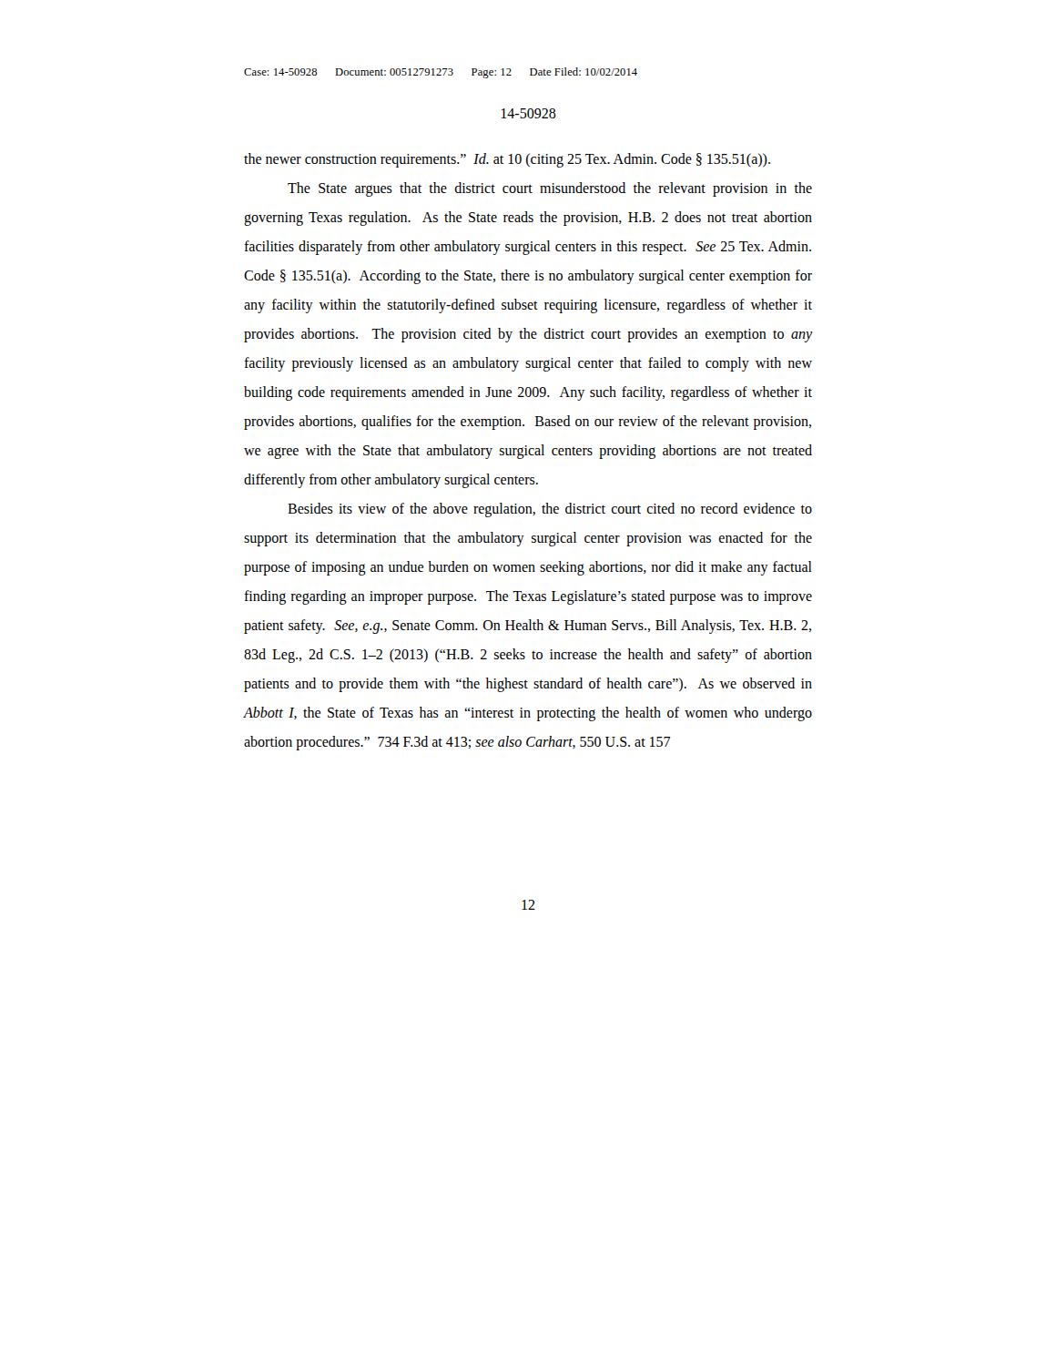Case: 14-50928 Document: 00512791273 Page: 12 Date Filed: 10/02/2014
14-50928
the newer construction requirements.” Id. at 10 (citing 25 Tex. Admin. Code § 135.51(a)).
The State argues that the district court misunderstood the relevant provision in the governing Texas regulation. As the State reads the provision, H.B. 2 does not treat abortion facilities disparately from other ambulatory surgical centers in this respect. See 25 Tex. Admin. Code § 135.51(a). According to the State, there is no ambulatory surgical center exemption for any facility within the statutorily-defined subset requiring licensure, regardless of whether it provides abortions. The provision cited by the district court provides an exemption to any facility previously licensed as an ambulatory surgical center that failed to comply with new building code requirements amended in June 2009. Any such facility, regardless of whether it provides abortions, qualifies for the exemption. Based on our review of the relevant provision, we agree with the State that ambulatory surgical centers providing abortions are not treated differently from other ambulatory surgical centers.
Besides its view of the above regulation, the district court cited no record evidence to support its determination that the ambulatory surgical center provision was enacted for the purpose of imposing an undue burden on women seeking abortions, nor did it make any factual finding regarding an improper purpose. The Texas Legislature’s stated purpose was to improve patient safety. See, e.g., Senate Comm. On Health & Human Servs., Bill Analysis, Tex. H.B. 2, 83d Leg., 2d C.S. 1–2 (2013) (“H.B. 2 seeks to increase the health and safety” of abortion patients and to provide them with “the highest standard of health care”). As we observed in Abbott I, the State of Texas has an “interest in protecting the health of women who undergo abortion procedures.” 734 F.3d at 413; see also Carhart, 550 U.S. at 157
12